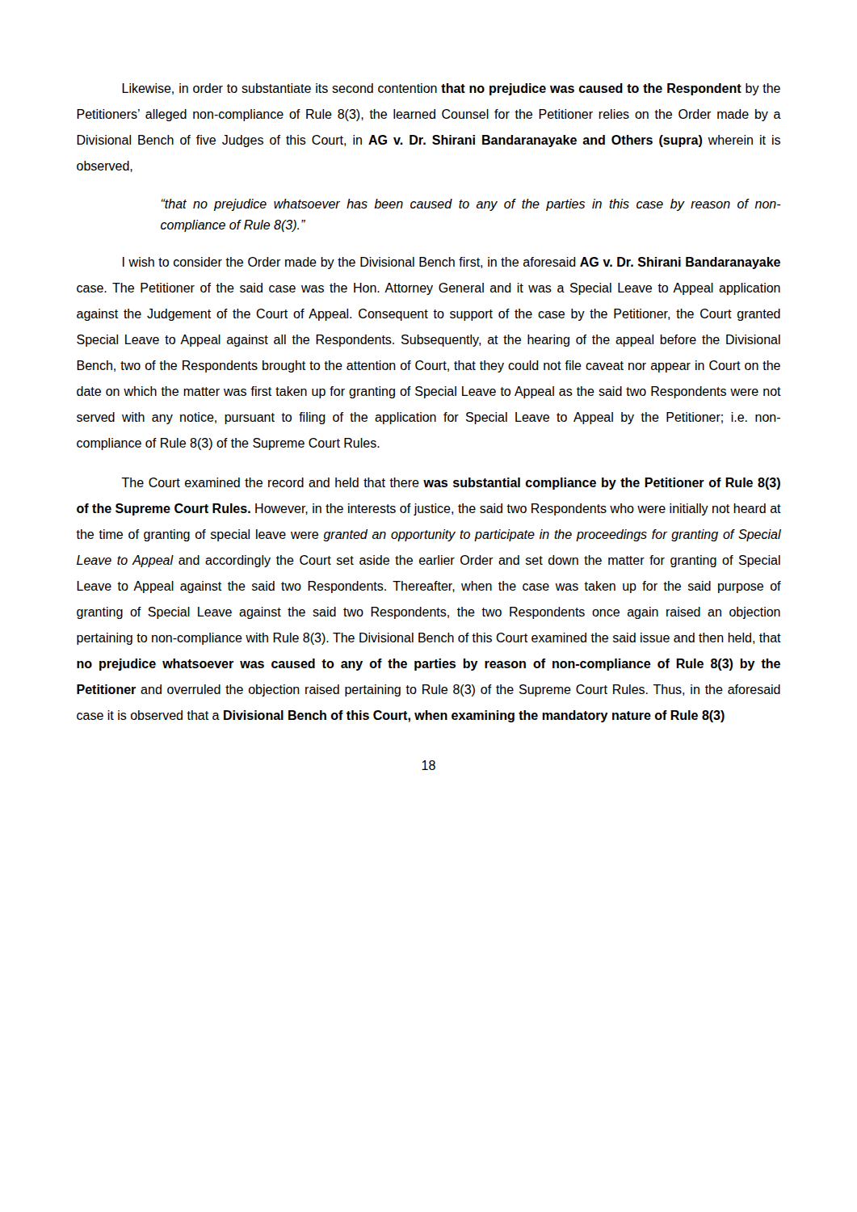Likewise, in order to substantiate its second contention that no prejudice was caused to the Respondent by the Petitioners’ alleged non-compliance of Rule 8(3), the learned Counsel for the Petitioner relies on the Order made by a Divisional Bench of five Judges of this Court, in AG v. Dr. Shirani Bandaranayake and Others (supra) wherein it is observed,
“that no prejudice whatsoever has been caused to any of the parties in this case by reason of non-compliance of Rule 8(3).”
I wish to consider the Order made by the Divisional Bench first, in the aforesaid AG v. Dr. Shirani Bandaranayake case. The Petitioner of the said case was the Hon. Attorney General and it was a Special Leave to Appeal application against the Judgement of the Court of Appeal. Consequent to support of the case by the Petitioner, the Court granted Special Leave to Appeal against all the Respondents. Subsequently, at the hearing of the appeal before the Divisional Bench, two of the Respondents brought to the attention of Court, that they could not file caveat nor appear in Court on the date on which the matter was first taken up for granting of Special Leave to Appeal as the said two Respondents were not served with any notice, pursuant to filing of the application for Special Leave to Appeal by the Petitioner; i.e. non-compliance of Rule 8(3) of the Supreme Court Rules.
The Court examined the record and held that there was substantial compliance by the Petitioner of Rule 8(3) of the Supreme Court Rules. However, in the interests of justice, the said two Respondents who were initially not heard at the time of granting of special leave were granted an opportunity to participate in the proceedings for granting of Special Leave to Appeal and accordingly the Court set aside the earlier Order and set down the matter for granting of Special Leave to Appeal against the said two Respondents. Thereafter, when the case was taken up for the said purpose of granting of Special Leave against the said two Respondents, the two Respondents once again raised an objection pertaining to non-compliance with Rule 8(3). The Divisional Bench of this Court examined the said issue and then held, that no prejudice whatsoever was caused to any of the parties by reason of non-compliance of Rule 8(3) by the Petitioner and overruled the objection raised pertaining to Rule 8(3) of the Supreme Court Rules. Thus, in the aforesaid case it is observed that a Divisional Bench of this Court, when examining the mandatory nature of Rule 8(3)
18